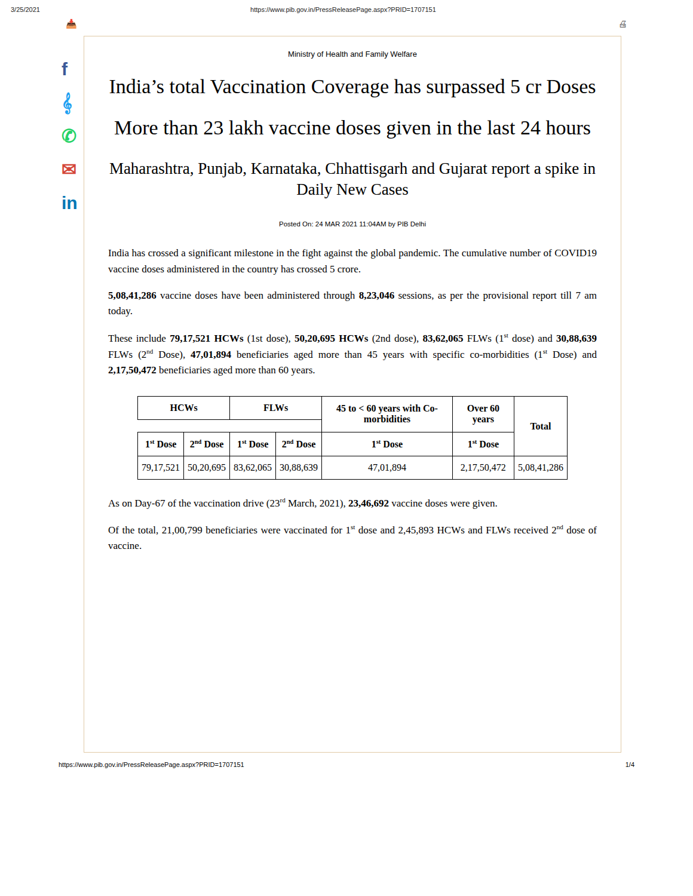3/25/2021
https://www.pib.gov.in/PressReleasePage.aspx?PRID=1707151
📥
🖨
f 𝄞 ✆ ✉ in
Ministry of Health and Family Welfare
India’s total Vaccination Coverage has surpassed 5 cr Doses
More than 23 lakh vaccine doses given in the last 24 hours
Maharashtra, Punjab, Karnataka, Chhattisgarh and Gujarat report a spike in Daily New Cases
Posted On: 24 MAR 2021 11:04AM by PIB Delhi
India has crossed a significant milestone in the fight against the global pandemic. The cumulative number of COVID19 vaccine doses administered in the country has crossed 5 crore.
5,08,41,286 vaccine doses have been administered through 8,23,046 sessions, as per the provisional report till 7 am today.
These include 79,17,521 HCWs (1st dose), 50,20,695 HCWs (2nd dose), 83,62,065 FLWs (1st dose) and 30,88,639 FLWs (2nd Dose), 47,01,894 beneficiaries aged more than 45 years with specific co-morbidities (1st Dose) and 2,17,50,472 beneficiaries aged more than 60 years.
| HCWs | FLWs | 45 to < 60 years with Co-morbidities | Over 60 years | Total |
| --- | --- | --- | --- | --- |
| 1 st Dose | 2 nd Dose | 1 st Dose | 2 nd Dose | 1 st Dose | 1 st Dose |
| 79,17,521 | 50,20,695 | 83,62,065 | 30,88,639 | 47,01,894 | 2,17,50,472 | 5,08,41,286 |
As on Day-67 of the vaccination drive (23rd March, 2021), 23,46,692 vaccine doses were given.
Of the total, 21,00,799 beneficiaries were vaccinated for 1st dose and 2,45,893 HCWs and FLWs received 2nd dose of vaccine.
https://www.pib.gov.in/PressReleasePage.aspx?PRID=1707151
1/4